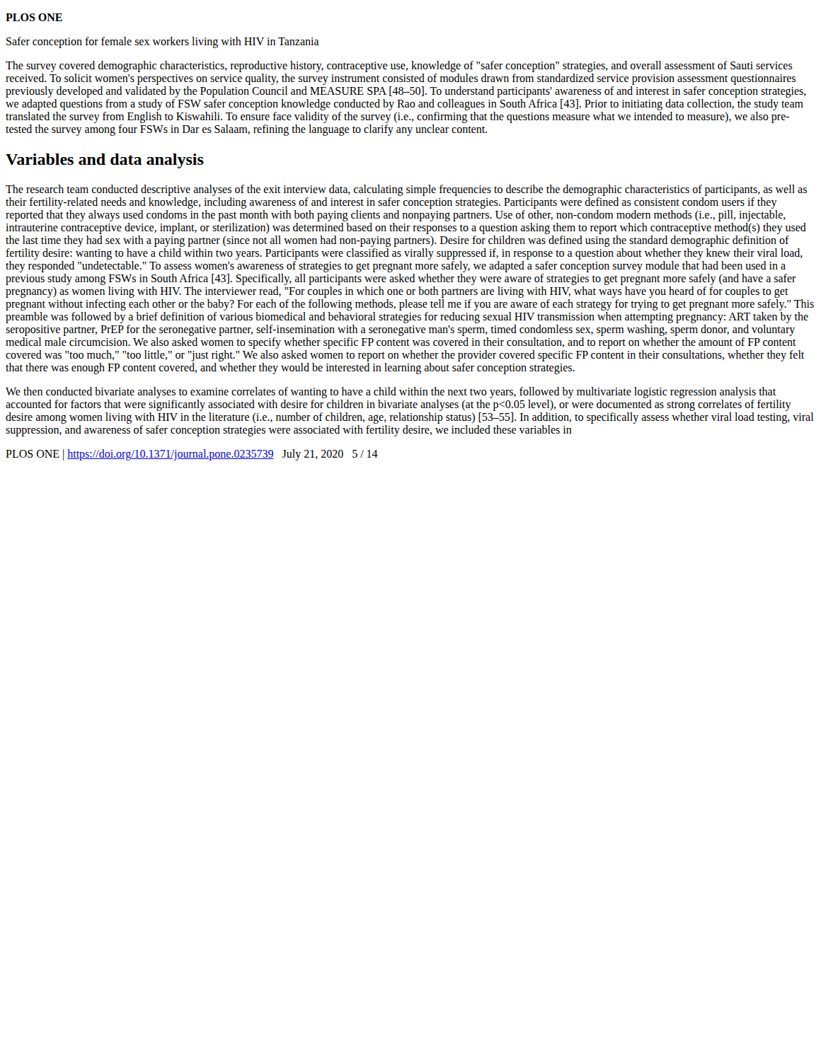PLOS ONE
Safer conception for female sex workers living with HIV in Tanzania
The survey covered demographic characteristics, reproductive history, contraceptive use, knowledge of "safer conception" strategies, and overall assessment of Sauti services received. To solicit women's perspectives on service quality, the survey instrument consisted of modules drawn from standardized service provision assessment questionnaires previously developed and validated by the Population Council and MEASURE SPA [48–50]. To understand participants' awareness of and interest in safer conception strategies, we adapted questions from a study of FSW safer conception knowledge conducted by Rao and colleagues in South Africa [43]. Prior to initiating data collection, the study team translated the survey from English to Kiswahili. To ensure face validity of the survey (i.e., confirming that the questions measure what we intended to measure), we also pre-tested the survey among four FSWs in Dar es Salaam, refining the language to clarify any unclear content.
Variables and data analysis
The research team conducted descriptive analyses of the exit interview data, calculating simple frequencies to describe the demographic characteristics of participants, as well as their fertility-related needs and knowledge, including awareness of and interest in safer conception strategies. Participants were defined as consistent condom users if they reported that they always used condoms in the past month with both paying clients and nonpaying partners. Use of other, non-condom modern methods (i.e., pill, injectable, intrauterine contraceptive device, implant, or sterilization) was determined based on their responses to a question asking them to report which contraceptive method(s) they used the last time they had sex with a paying partner (since not all women had non-paying partners). Desire for children was defined using the standard demographic definition of fertility desire: wanting to have a child within two years. Participants were classified as virally suppressed if, in response to a question about whether they knew their viral load, they responded "undetectable." To assess women's awareness of strategies to get pregnant more safely, we adapted a safer conception survey module that had been used in a previous study among FSWs in South Africa [43]. Specifically, all participants were asked whether they were aware of strategies to get pregnant more safely (and have a safer pregnancy) as women living with HIV. The interviewer read, "For couples in which one or both partners are living with HIV, what ways have you heard of for couples to get pregnant without infecting each other or the baby? For each of the following methods, please tell me if you are aware of each strategy for trying to get pregnant more safely." This preamble was followed by a brief definition of various biomedical and behavioral strategies for reducing sexual HIV transmission when attempting pregnancy: ART taken by the seropositive partner, PrEP for the seronegative partner, self-insemination with a seronegative man's sperm, timed condomless sex, sperm washing, sperm donor, and voluntary medical male circumcision. We also asked women to specify whether specific FP content was covered in their consultation, and to report on whether the amount of FP content covered was "too much," "too little," or "just right." We also asked women to report on whether the provider covered specific FP content in their consultations, whether they felt that there was enough FP content covered, and whether they would be interested in learning about safer conception strategies.
We then conducted bivariate analyses to examine correlates of wanting to have a child within the next two years, followed by multivariate logistic regression analysis that accounted for factors that were significantly associated with desire for children in bivariate analyses (at the p<0.05 level), or were documented as strong correlates of fertility desire among women living with HIV in the literature (i.e., number of children, age, relationship status) [53–55]. In addition, to specifically assess whether viral load testing, viral suppression, and awareness of safer conception strategies were associated with fertility desire, we included these variables in
PLOS ONE | https://doi.org/10.1371/journal.pone.0235739 July 21, 2020 5 / 14